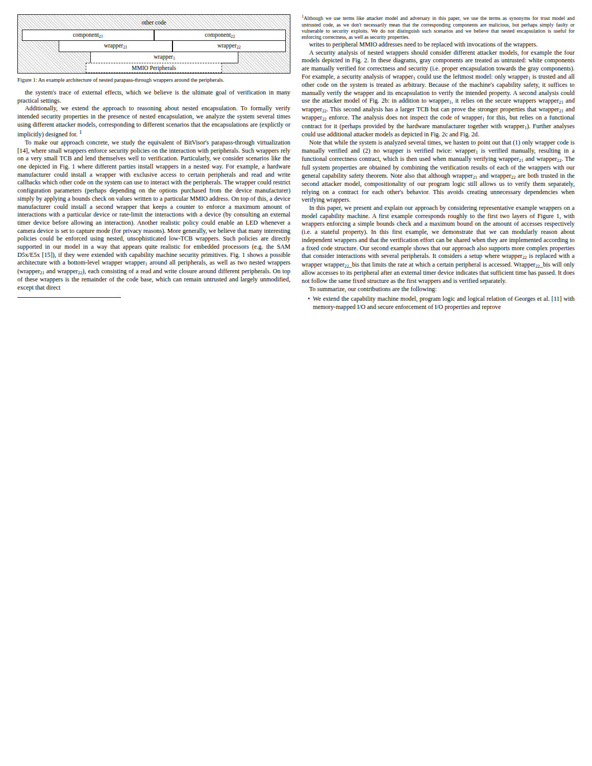other code
component21
component22
wrapper21
wrapper22
wrapper1
MMIO Peripherals
Figure 1: An example architecture of nested parapass-through wrappers around the peripherals.
the system's trace of external effects, which we believe is the ultimate goal of verification in many practical settings.
Additionally, we extend the approach to reasoning about nested encapsulation. To formally verify intended security properties in the presence of nested encapsulation, we analyze the system several times using different attacker models, corresponding to different scenarios that the encapsulations are (explictly or implicitly) designed for. 1
To make our approach concrete, we study the equivalent of BitVisor's parapass-through virtualization [14], where small wrappers enforce security policies on the interaction with peripherals. Such wrappers rely on a very small TCB and lend themselves well to verification. Particularly, we consider scenarios like the one depicted in Fig. 1 where different parties install wrappers in a nested way. For example, a hardware manufacturer could install a wrapper with exclusive access to certain peripherals and read and write callbacks which other code on the system can use to interact with the peripherals. The wrapper could restrict configuration parameters (perhaps depending on the options purchased from the device manufacturer) simply by applying a bounds check on values written to a particular MMIO address. On top of this, a device manufacturer could install a second wrapper that keeps a counter to enforce a maximum amount of interactions with a particular device or rate-limit the interactions with a device (by consulting an external timer device before allowing an interaction). Another realistic policy could enable an LED whenever a camera device is set to capture mode (for privacy reasons). More generally, we believe that many interesting policies could be enforced using nested, unsophisticated low-TCB wrappers. Such policies are directly supported in our model in a way that appears quite realistic for embedded processors (e.g. the SAM D5x/E5x [15]), if they were extended with capability machine security primitives. Fig. 1 shows a possible architecture with a bottom-level wrapper wrapper1 around all peripherals, as well as two nested wrappers (wrapper21 and wrapper22), each consisting of a read and write closure around different peripherals. On top of these wrappers is the remainder of the code base, which can remain untrusted and largely unmodified, except that direct
1Although we use terms like attacker model and adversary in this paper, we use the terms as synonyms for trust model and untrusted code, as we don't necessarily mean that the corresponding components are malicious, but perhaps simply faulty or vulnerable to security exploits. We do not distinguish such scenarios and we believe that nested encapsulation is useful for enforcing correctness, as well as security properties.
writes to peripheral MMIO addresses need to be replaced with invocations of the wrappers.
A security analysis of nested wrappers should consider different attacker models, for example the four models depicted in Fig. 2. In these diagrams, gray components are treated as untrusted: white components are manually verified for correctness and security (i.e. proper encapsulation towards the gray components). For example, a security analysis of wrapper1 could use the leftmost model: only wrapper1 is trusted and all other code on the system is treated as arbitrary. Because of the machine's capability safety, it suffices to manually verify the wrapper and its encapsulation to verify the intended property. A second analysis could use the attacker model of Fig. 2b: in addition to wrapper1, it relies on the secure wrappers wrapper21 and wrapper22. This second analysis has a larger TCB but can prove the stronger properties that wrapper21 and wrapper22 enforce. The analysis does not inspect the code of wrapper1 for this, but relies on a functional contract for it (perhaps provided by the hardware manufacturer together with wrapper1). Further analyses could use additional attacker models as depicted in Fig. 2c and Fig. 2d.
Note that while the system is analyzed several times, we hasten to point out that (1) only wrapper code is manually verified and (2) no wrapper is verified twice: wrapper1 is verified manually, resulting in a functional correctness contract, which is then used when manually verifying wrapper21 and wrapper22. The full system properties are obtained by combining the verification results of each of the wrappers with our general capability safety theorem. Note also that although wrapper21 and wrapper22 are both trusted in the second attacker model, compositionality of our program logic still allows us to verify them separately, relying on a contract for each other's behavior. This avoids creating unnecessary dependencies when verifying wrappers.
In this paper, we present and explain our approach by considering representative example wrappers on a model capability machine. A first example corresponds roughly to the first two layers of Figure 1, with wrappers enforcing a simple bounds check and a maximum bound on the amount of accesses respectively (i.e. a stateful property). In this first example, we demonstrate that we can modularly reason about independent wrappers and that the verification effort can be shared when they are implemented according to a fixed code structure. Our second example shows that our approach also supports more complex properties that consider interactions with several peripherals. It considers a setup where wrapper22 is replaced with a wrapper wrapper22_bis that limits the rate at which a certain peripheral is accessed. Wrapper22_bis will only allow accesses to its peripheral after an external timer device indicates that sufficient time has passed. It does not follow the same fixed structure as the first wrappers and is verified separately.
To summarize, our contributions are the following:
We extend the capability machine model, program logic and logical relation of Georges et al. [11] with memory-mapped I/O and secure enforcement of I/O properties and reprove